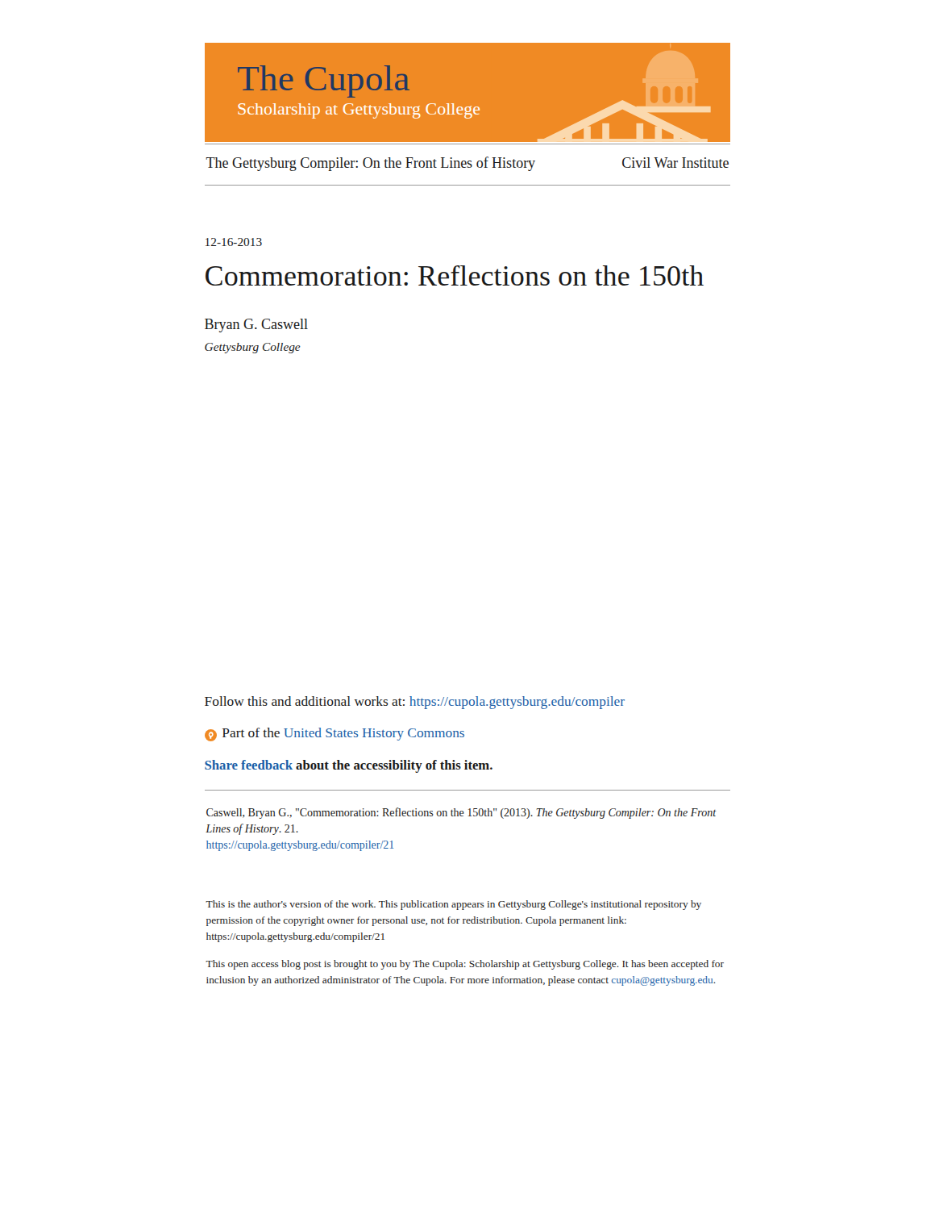The Cupola
Scholarship at Gettysburg College
The Gettysburg Compiler: On the Front Lines of History
Civil War Institute
12-16-2013
Commemoration: Reflections on the 150th
Bryan G. Caswell
Gettysburg College
Follow this and additional works at: https://cupola.gettysburg.edu/compiler
Part of the United States History Commons
Share feedback about the accessibility of this item.
Caswell, Bryan G., "Commemoration: Reflections on the 150th" (2013). The Gettysburg Compiler: On the Front Lines of History. 21.
https://cupola.gettysburg.edu/compiler/21
This is the author's version of the work. This publication appears in Gettysburg College's institutional repository by permission of the copyright owner for personal use, not for redistribution. Cupola permanent link: https://cupola.gettysburg.edu/compiler/21
This open access blog post is brought to you by The Cupola: Scholarship at Gettysburg College. It has been accepted for inclusion by an authorized administrator of The Cupola. For more information, please contact cupola@gettysburg.edu.